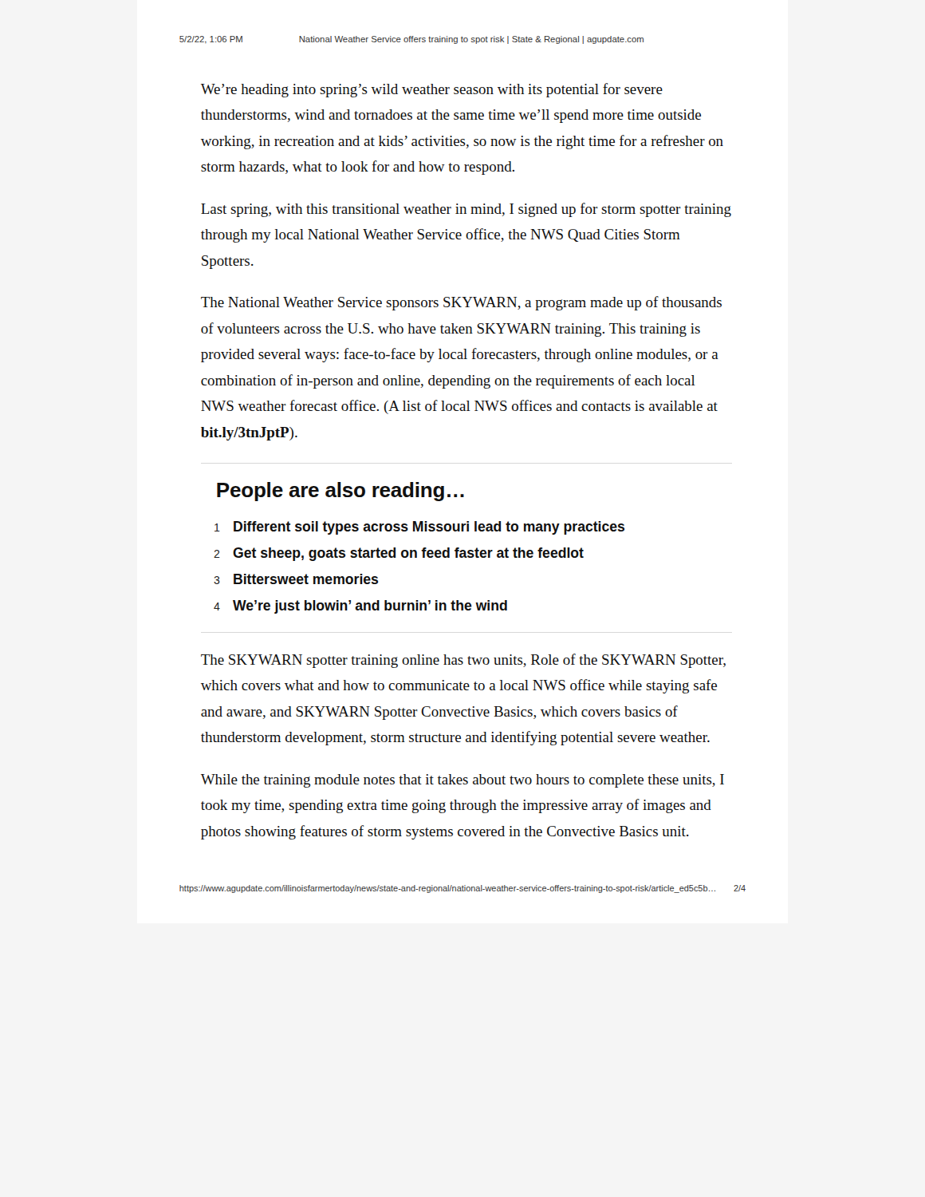5/2/22, 1:06 PM National Weather Service offers training to spot risk | State & Regional | agupdate.com
We’re heading into spring’s wild weather season with its potential for severe thunderstorms, wind and tornadoes at the same time we’ll spend more time outside working, in recreation and at kids’ activities, so now is the right time for a refresher on storm hazards, what to look for and how to respond.
Last spring, with this transitional weather in mind, I signed up for storm spotter training through my local National Weather Service office, the NWS Quad Cities Storm Spotters.
The National Weather Service sponsors SKYWARN, a program made up of thousands of volunteers across the U.S. who have taken SKYWARN training. This training is provided several ways: face-to-face by local forecasters, through online modules, or a combination of in-person and online, depending on the requirements of each local NWS weather forecast office. (A list of local NWS offices and contacts is available at bit.ly/3tnJptP).
People are also reading…
Different soil types across Missouri lead to many practices
Get sheep, goats started on feed faster at the feedlot
Bittersweet memories
We’re just blowin’ and burnin’ in the wind
The SKYWARN spotter training online has two units, Role of the SKYWARN Spotter, which covers what and how to communicate to a local NWS office while staying safe and aware, and SKYWARN Spotter Convective Basics, which covers basics of thunderstorm development, storm structure and identifying potential severe weather.
While the training module notes that it takes about two hours to complete these units, I took my time, spending extra time going through the impressive array of images and photos showing features of storm systems covered in the Convective Basics unit.
https://www.agupdate.com/illinoisfarmertoday/news/state-and-regional/national-weather-service-offers-training-to-spot-risk/article_ed5c5b3a-9fb5-11ec… 2/4